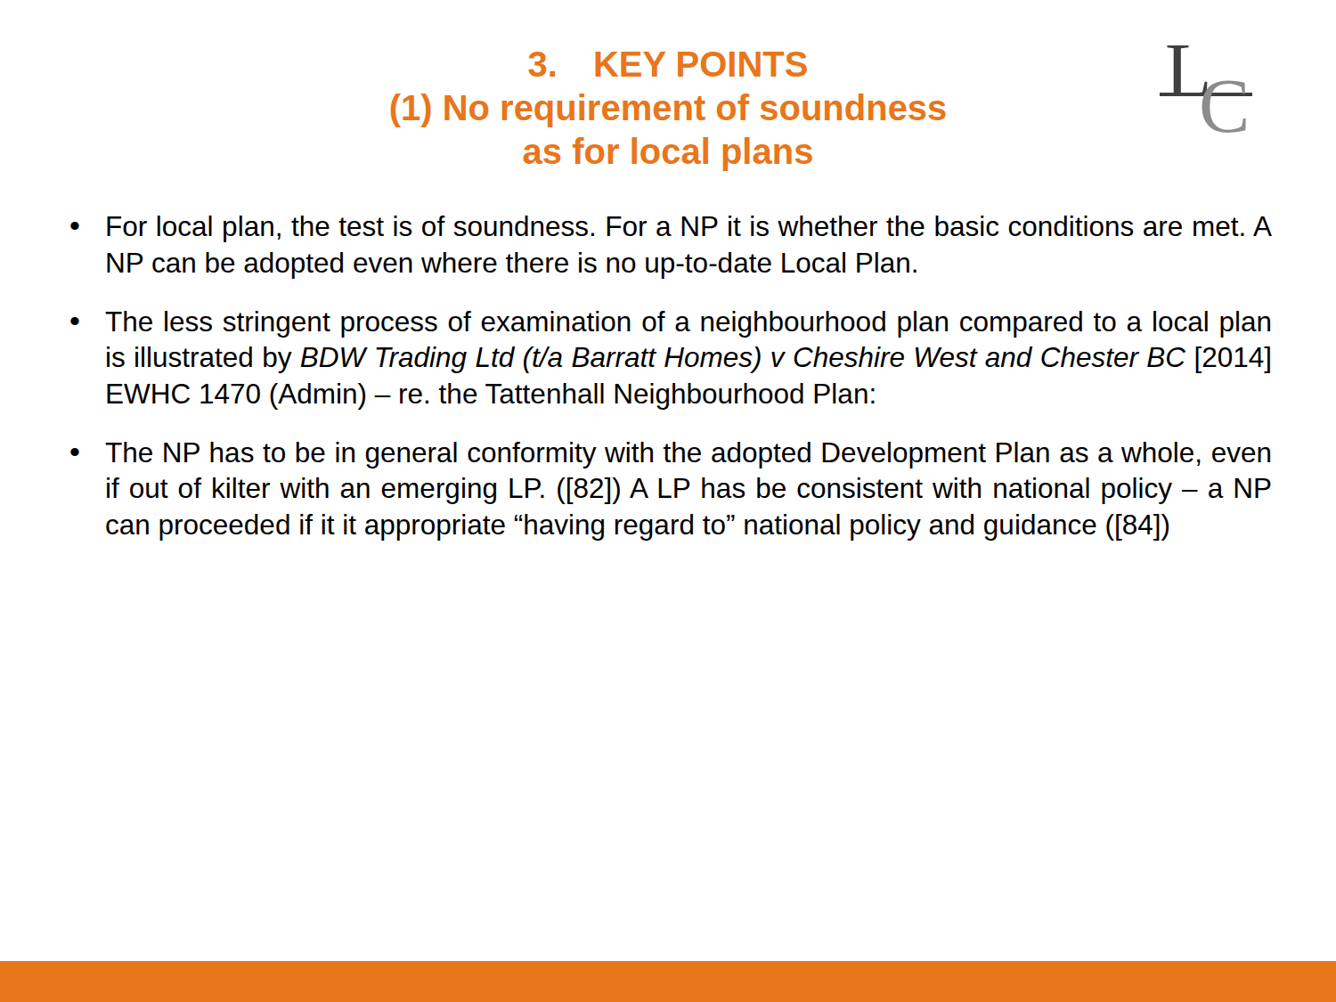L C
3. KEY POINTS
(1) No requirement of soundness
as for local plans
For local plan, the test is of soundness. For a NP it is whether the basic conditions are met. A NP can be adopted even where there is no up-to-date Local Plan.
The less stringent process of examination of a neighbourhood plan compared to a local plan is illustrated by BDW Trading Ltd (t/a Barratt Homes) v Cheshire West and Chester BC [2014] EWHC 1470 (Admin) – re. the Tattenhall Neighbourhood Plan:
The NP has to be in general conformity with the adopted Development Plan as a whole, even if out of kilter with an emerging LP. ([82]) A LP has be consistent with national policy – a NP can proceeded if it it appropriate “having regard to” national policy and guidance ([84])